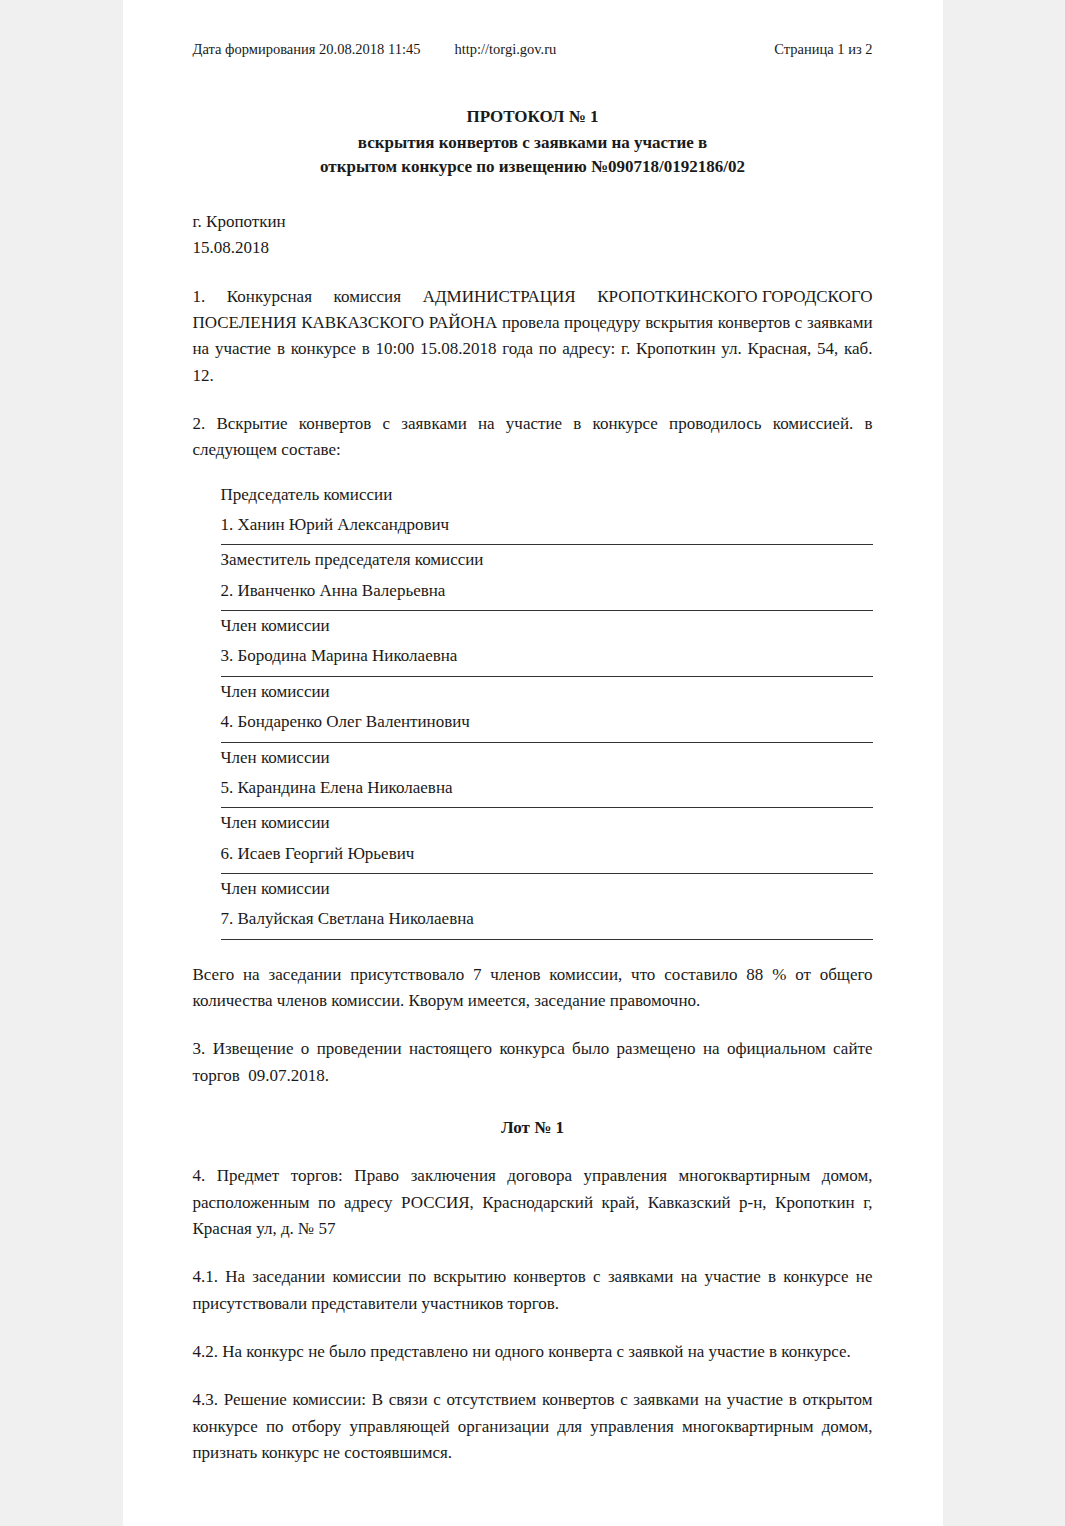Дата формирования 20.08.2018 11:45 http://torgi.gov.ru Страница 1 из 2
ПРОТОКОЛ № 1
вскрытия конвертов с заявками на участие в
открытом конкурсе по извещению №090718/0192186/02
г. Кропоткин
15.08.2018
1. Конкурсная комиссия АДМИНИСТРАЦИЯ КРОПОТКИНСКОГО ГОРОДСКОГО ПОСЕЛЕНИЯ КАВКАЗСКОГО РАЙОНА провела процедуру вскрытия конвертов с заявками на участие в конкурсе в 10:00 15.08.2018 года по адресу: г. Кропоткин ул. Красная, 54, каб. 12.
2. Вскрытие конвертов с заявками на участие в конкурсе проводилось комиссией. в следующем составе:
Председатель комиссии
1. Ханин Юрий Александрович
Заместитель председателя комиссии
2. Иванченко Анна Валерьевна
Член комиссии
3. Бородина Марина Николаевна
Член комиссии
4. Бондаренко Олег Валентинович
Член комиссии
5. Карандина Елена Николаевна
Член комиссии
6. Исаев Георгий Юрьевич
Член комиссии
7. Валуйская Светлана Николаевна
Всего на заседании присутствовало 7 членов комиссии, что составило 88 % от общего количества членов комиссии. Кворум имеется, заседание правомочно.
3. Извещение о проведении настоящего конкурса было размещено на официальном сайте торгов 09.07.2018.
Лот № 1
4. Предмет торгов: Право заключения договора управления многоквартирным домом, расположенным по адресу РОССИЯ, Краснодарский край, Кавказский р-н, Кропоткин г, Красная ул, д. № 57
4.1. На заседании комиссии по вскрытию конвертов с заявками на участие в конкурсе не присутствовали представители участников торгов.
4.2. На конкурс не было представлено ни одного конверта с заявкой на участие в конкурсе.
4.3. Решение комиссии: В связи с отсутствием конвертов с заявками на участие в открытом конкурсе по отбору управляющей организации для управления многоквартирным домом, признать конкурс не состоявшимся.